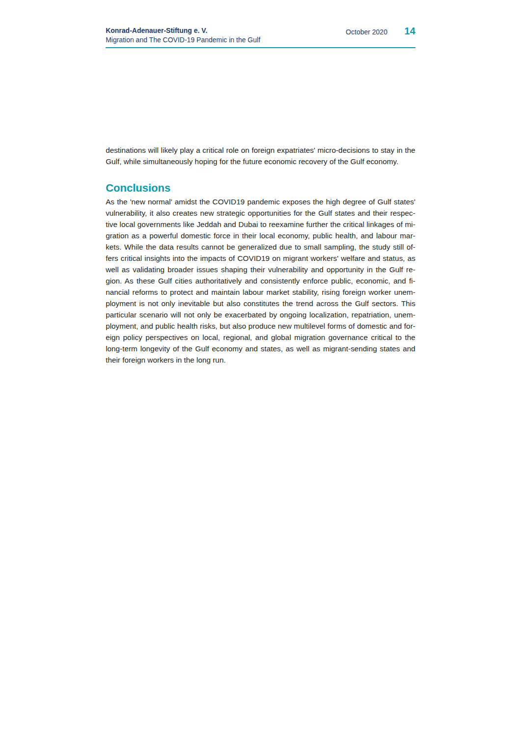Konrad-Adenauer-Stiftung e. V.
Migration and The COVID-19 Pandemic in the Gulf
October 2020 14
destinations will likely play a critical role on foreign expatriates' micro-decisions to stay in the Gulf, while simultaneously hoping for the future economic recovery of the Gulf economy.
Conclusions
As the 'new normal' amidst the COVID19 pandemic exposes the high degree of Gulf states' vulnerability, it also creates new strategic opportunities for the Gulf states and their respective local governments like Jeddah and Dubai to reexamine further the critical linkages of migration as a powerful domestic force in their local economy, public health, and labour markets. While the data results cannot be generalized due to small sampling, the study still offers critical insights into the impacts of COVID19 on migrant workers' welfare and status, as well as validating broader issues shaping their vulnerability and opportunity in the Gulf region. As these Gulf cities authoritatively and consistently enforce public, economic, and financial reforms to protect and maintain labour market stability, rising foreign worker unemployment is not only inevitable but also constitutes the trend across the Gulf sectors. This particular scenario will not only be exacerbated by ongoing localization, repatriation, unemployment, and public health risks, but also produce new multilevel forms of domestic and foreign policy perspectives on local, regional, and global migration governance critical to the long-term longevity of the Gulf economy and states, as well as migrant-sending states and their foreign workers in the long run.